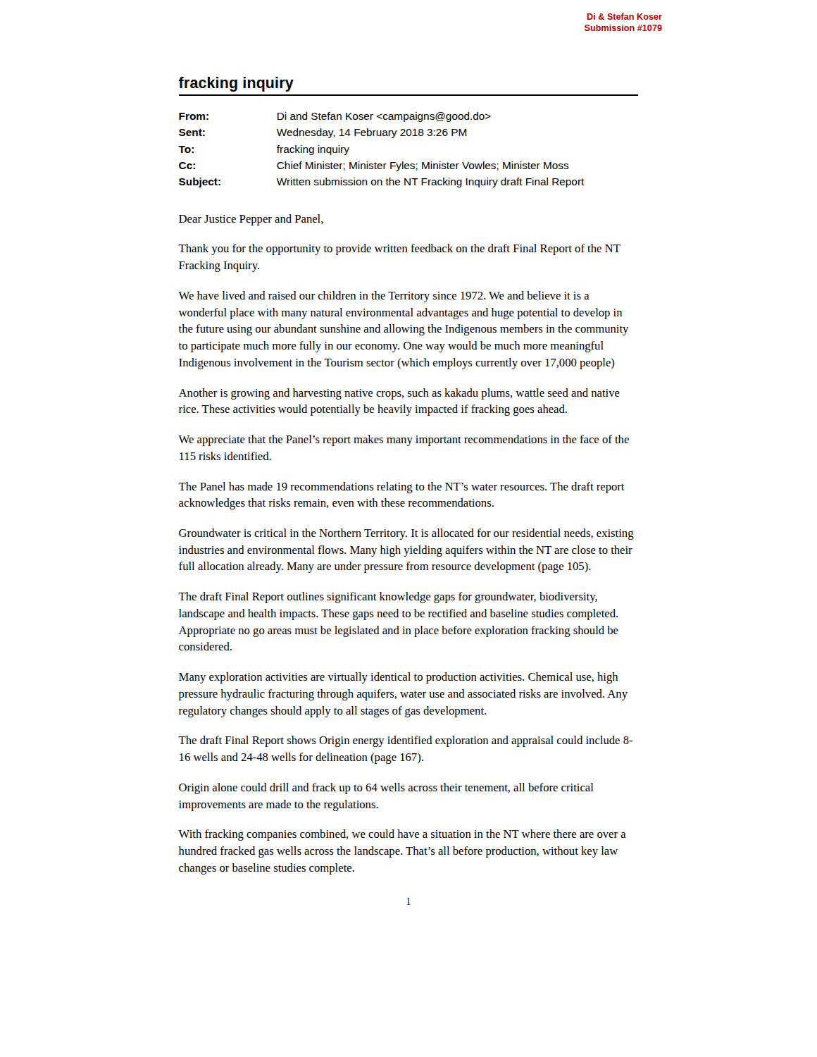Di & Stefan Koser
Submission #1079
fracking inquiry
| From: | Di and Stefan Koser <campaigns@good.do> |
| Sent: | Wednesday, 14 February 2018 3:26 PM |
| To: | fracking inquiry |
| Cc: | Chief Minister; Minister Fyles; Minister Vowles; Minister Moss |
| Subject: | Written submission on the NT Fracking Inquiry draft Final Report |
Dear Justice Pepper and Panel,
Thank you for the opportunity to provide written feedback on the draft Final Report of the NT Fracking Inquiry.
We have lived and raised our children in the Territory since 1972. We and believe it is a wonderful place with many natural environmental advantages and huge potential to develop in the future using our abundant sunshine and allowing the Indigenous members in the community to participate much more fully in our economy. One way would be much more meaningful Indigenous involvement in the Tourism sector (which employs currently over 17,000 people)
Another is growing and harvesting native crops, such as kakadu plums, wattle seed and native rice. These activities would potentially be heavily impacted if fracking goes ahead.
We appreciate that the Panel’s report makes many important recommendations in the face of the 115 risks identified.
The Panel has made 19 recommendations relating to the NT’s water resources. The draft report acknowledges that risks remain, even with these recommendations.
Groundwater is critical in the Northern Territory. It is allocated for our residential needs, existing industries and environmental flows. Many high yielding aquifers within the NT are close to their full allocation already. Many are under pressure from resource development (page 105).
The draft Final Report outlines significant knowledge gaps for groundwater, biodiversity, landscape and health impacts. These gaps need to be rectified and baseline studies completed. Appropriate no go areas must be legislated and in place before exploration fracking should be considered.
Many exploration activities are virtually identical to production activities. Chemical use, high pressure hydraulic fracturing through aquifers, water use and associated risks are involved. Any regulatory changes should apply to all stages of gas development.
The draft Final Report shows Origin energy identified exploration and appraisal could include 8-16 wells and 24-48 wells for delineation (page 167).
Origin alone could drill and frack up to 64 wells across their tenement, all before critical improvements are made to the regulations.
With fracking companies combined, we could have a situation in the NT where there are over a hundred fracked gas wells across the landscape. That’s all before production, without key law changes or baseline studies complete.
1